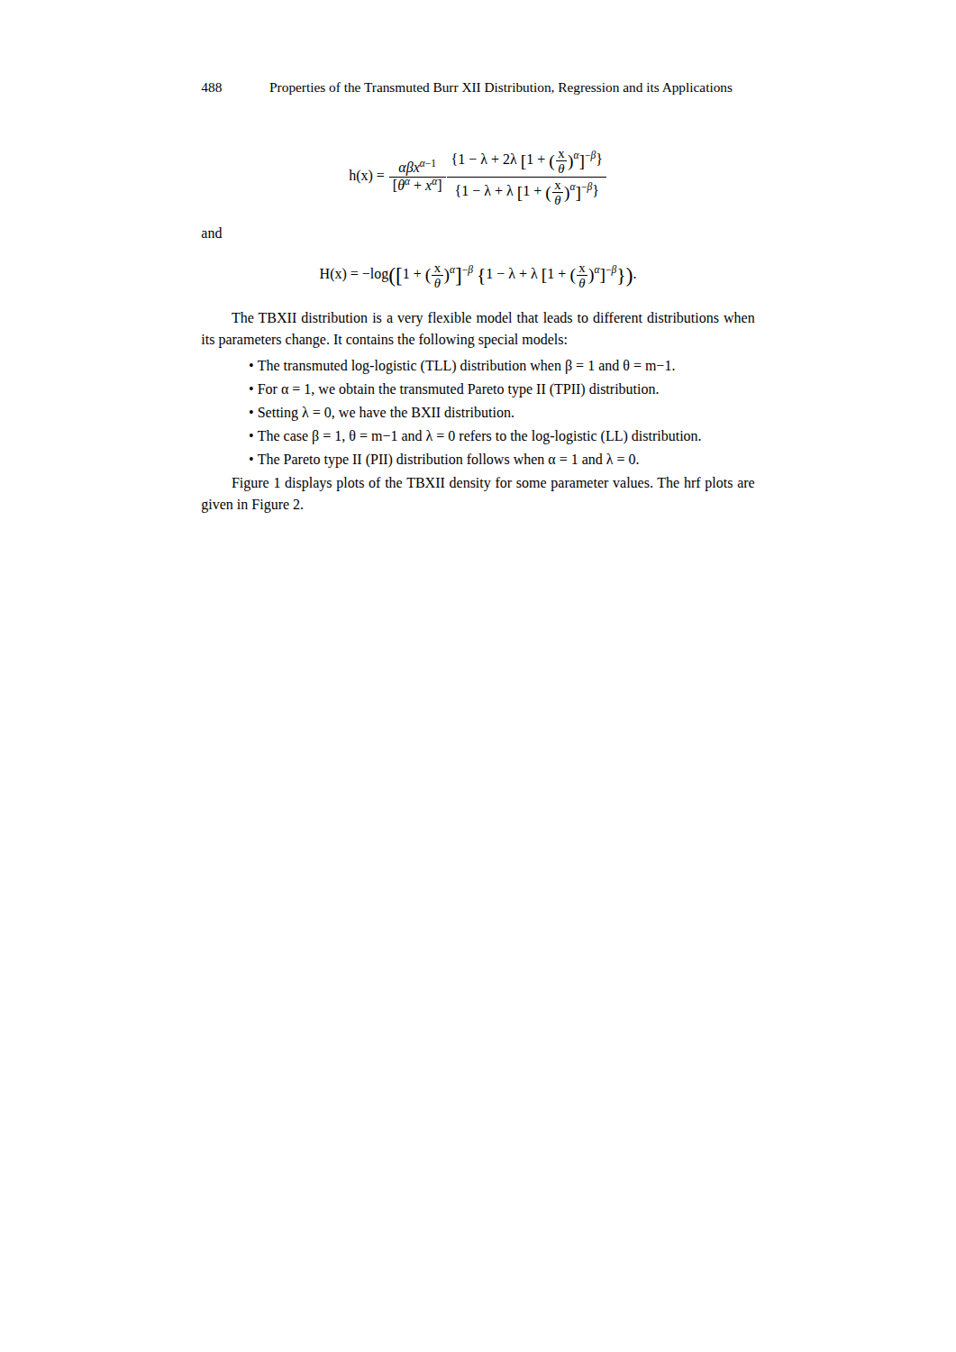488 Properties of the Transmuted Burr XII Distribution, Regression and its Applications
h(x) = αβxα−1[θα + xα]{1 − λ + 2λ [1 + (xθ)α]−β}{1 − λ + λ [1 + (xθ)α]−β}
and
H(x) = −log([1 + (xθ)α]−β {1 − λ + λ [1 + (xθ)α]−β}).
The TBXII distribution is a very flexible model that leads to different distributions when its parameters change. It contains the following special models:
The transmuted log-logistic (TLL) distribution when β = 1 and θ = m−1.
For α = 1, we obtain the transmuted Pareto type II (TPII) distribution.
Setting λ = 0, we have the BXII distribution.
The case β = 1, θ = m−1 and λ = 0 refers to the log-logistic (LL) distribution.
The Pareto type II (PII) distribution follows when α = 1 and λ = 0.
Figure 1 displays plots of the TBXII density for some parameter values. The hrf plots are given in Figure 2.